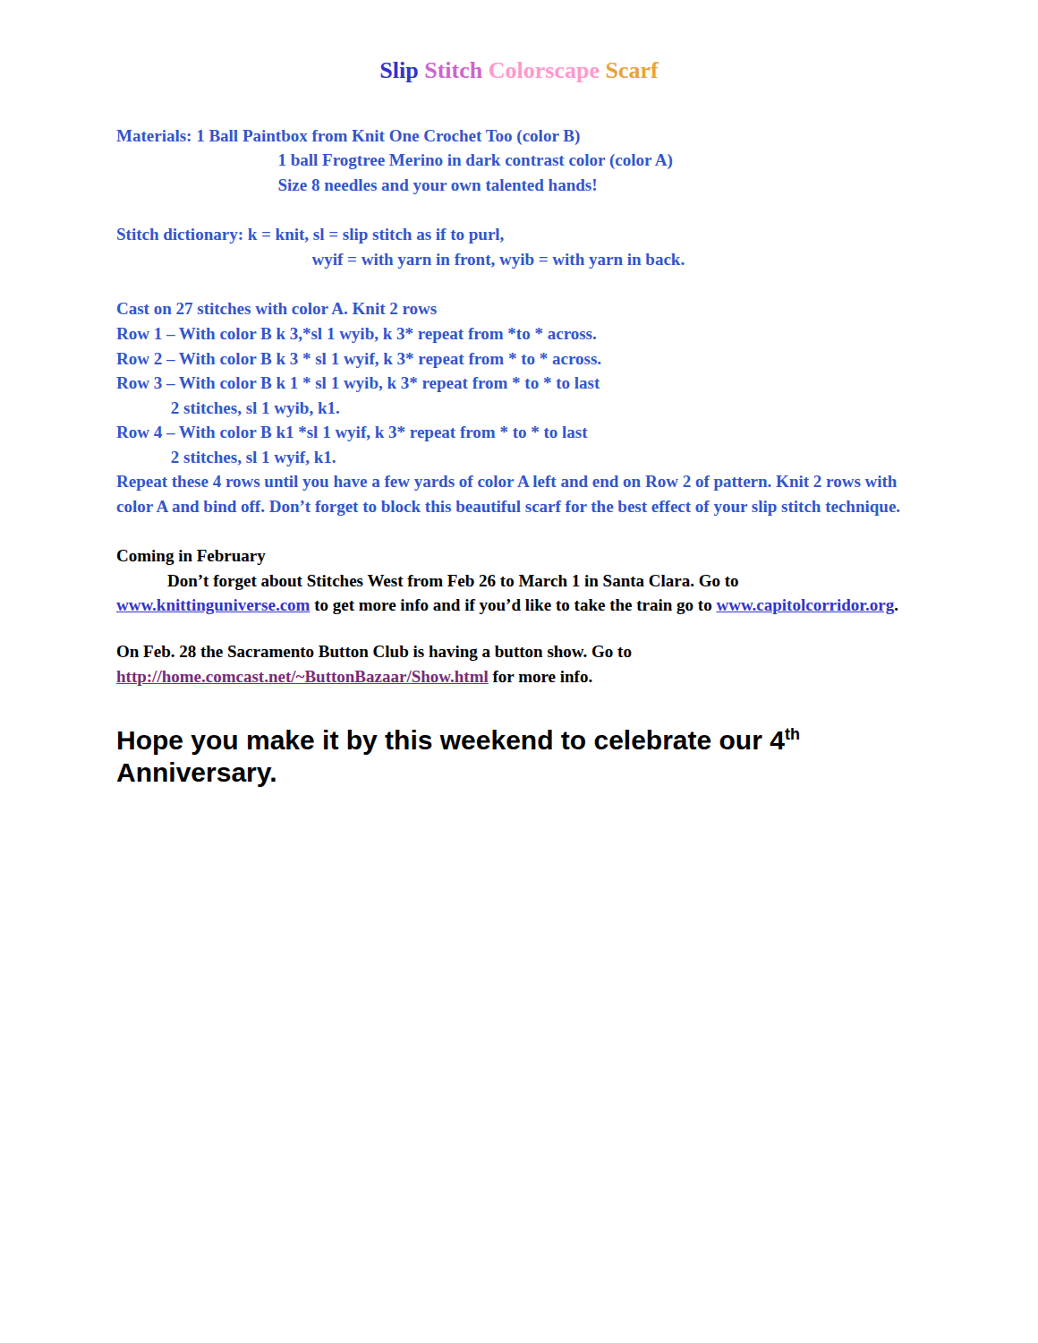Slip Stitch Colorscape Scarf
Materials: 1 Ball Paintbox from Knit One Crochet Too (color B)
1 ball Frogtree Merino in dark contrast color (color A)
Size 8 needles and your own talented hands!
Stitch dictionary: k = knit, sl = slip stitch as if to purl,
wyif = with yarn in front, wyib = with yarn in back.
Cast on 27 stitches with color A. Knit 2 rows
Row 1 – With color B k 3,*sl 1 wyib, k 3* repeat from *to * across.
Row 2 – With color B k 3 * sl 1 wyif, k 3* repeat from * to * across.
Row 3 – With color B k 1 * sl 1 wyib, k 3* repeat from * to * to last
2 stitches, sl 1 wyib, k1.
Row 4 – With color B k1 *sl 1 wyif, k 3* repeat from * to * to last
2 stitches, sl 1 wyif, k1.
Repeat these 4 rows until you have a few yards of color A left and end on Row 2 of pattern. Knit 2 rows with color A and bind off. Don’t forget to block this beautiful scarf for the best effect of your slip stitch technique.
Coming in February
Don’t forget about Stitches West from Feb 26 to March 1 in Santa Clara. Go to www.knittinguniverse.com to get more info and if you’d like to take the train go to www.capitolcorridor.org.
On Feb. 28 the Sacramento Button Club is having a button show. Go to http://home.comcast.net/~ButtonBazaar/Show.html for more info.
Hope you make it by this weekend to celebrate our 4th Anniversary.